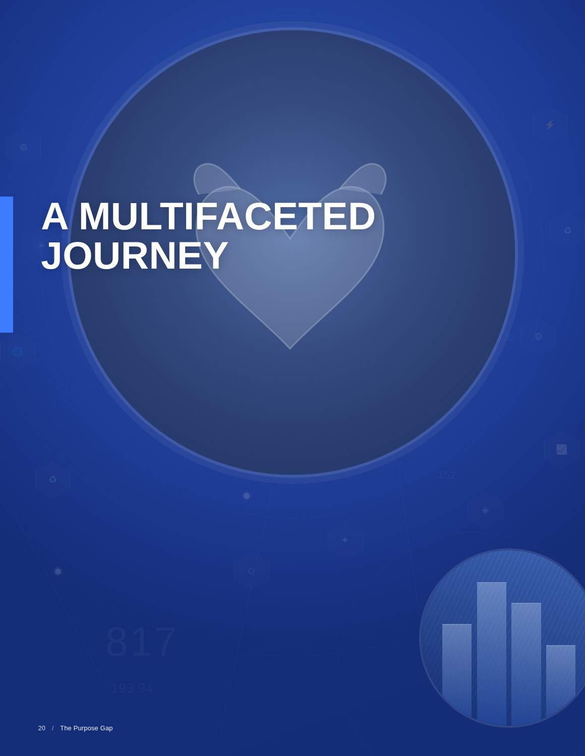⚙
☀
🌐
♻
⚡
♻
⚙
📈
◇
✦
◈
817 193.94 152 32
A Multifaceted Journey
20 / The Purpose Gap